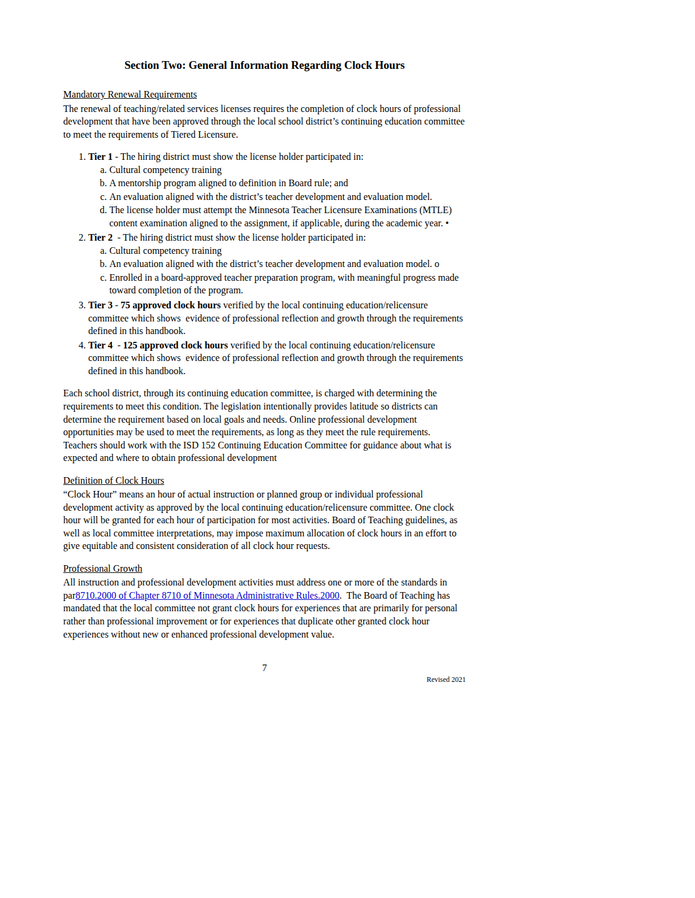Section Two: General Information Regarding Clock Hours
Mandatory Renewal Requirements
The renewal of teaching/related services licenses requires the completion of clock hours of professional development that have been approved through the local school district’s continuing education committee to meet the requirements of Tiered Licensure.
Tier 1 - The hiring district must show the license holder participated in:
Cultural competency training
A mentorship program aligned to definition in Board rule; and
An evaluation aligned with the district’s teacher development and evaluation model.
The license holder must attempt the Minnesota Teacher Licensure Examinations (MTLE) content examination aligned to the assignment, if applicable, during the academic year. •
Tier 2 - The hiring district must show the license holder participated in:
Cultural competency training
An evaluation aligned with the district’s teacher development and evaluation model. o
Enrolled in a board-approved teacher preparation program, with meaningful progress made toward completion of the program.
Tier 3 - 75 approved clock hours verified by the local continuing education/relicensure committee which shows evidence of professional reflection and growth through the requirements defined in this handbook.
Tier 4 - 125 approved clock hours verified by the local continuing education/relicensure committee which shows evidence of professional reflection and growth through the requirements defined in this handbook.
Each school district, through its continuing education committee, is charged with determining the requirements to meet this condition. The legislation intentionally provides latitude so districts can determine the requirement based on local goals and needs. Online professional development opportunities may be used to meet the requirements, as long as they meet the rule requirements. Teachers should work with the ISD 152 Continuing Education Committee for guidance about what is expected and where to obtain professional development
Definition of Clock Hours
“Clock Hour” means an hour of actual instruction or planned group or individual professional development activity as approved by the local continuing education/relicensure committee. One clock hour will be granted for each hour of participation for most activities. Board of Teaching guidelines, as well as local committee interpretations, may impose maximum allocation of clock hours in an effort to give equitable and consistent consideration of all clock hour requests.
Professional Growth
All instruction and professional development activities must address one or more of the standards in par8710.2000 of Chapter 8710 of Minnesota Administrative Rules.2000. The Board of Teaching has mandated that the local committee not grant clock hours for experiences that are primarily for personal rather than professional improvement or for experiences that duplicate other granted clock hour experiences without new or enhanced professional development value.
7
Revised 2021